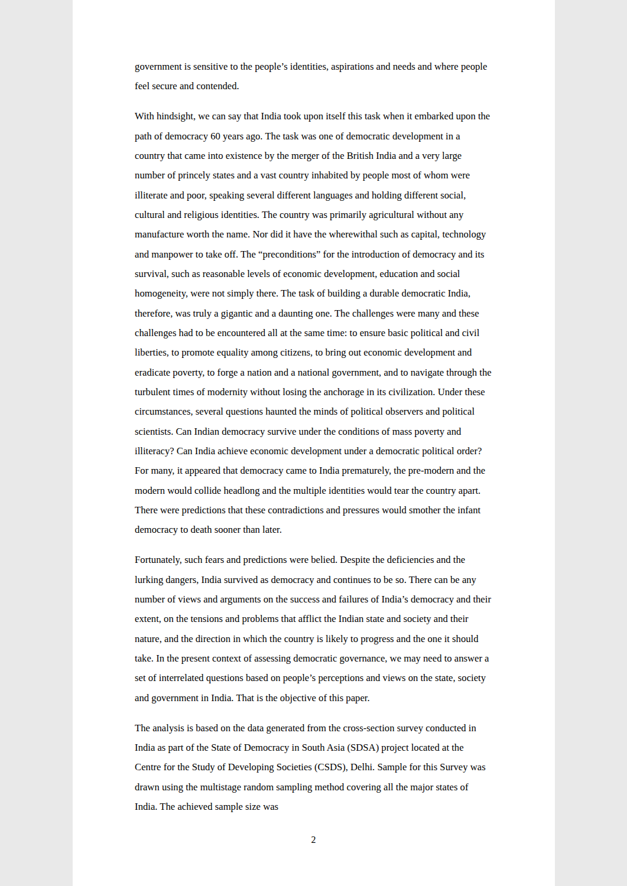government is sensitive to the people’s identities, aspirations and needs and where people feel secure and contended.
With hindsight, we can say that India took upon itself this task when it embarked upon the path of democracy 60 years ago. The task was one of democratic development in a country that came into existence by the merger of the British India and a very large number of princely states and a vast country inhabited by people most of whom were illiterate and poor, speaking several different languages and holding different social, cultural and religious identities. The country was primarily agricultural without any manufacture worth the name. Nor did it have the wherewithal such as capital, technology and manpower to take off. The “preconditions” for the introduction of democracy and its survival, such as reasonable levels of economic development, education and social homogeneity, were not simply there. The task of building a durable democratic India, therefore, was truly a gigantic and a daunting one. The challenges were many and these challenges had to be encountered all at the same time: to ensure basic political and civil liberties, to promote equality among citizens, to bring out economic development and eradicate poverty, to forge a nation and a national government, and to navigate through the turbulent times of modernity without losing the anchorage in its civilization. Under these circumstances, several questions haunted the minds of political observers and political scientists. Can Indian democracy survive under the conditions of mass poverty and illiteracy? Can India achieve economic development under a democratic political order? For many, it appeared that democracy came to India prematurely, the pre-modern and the modern would collide headlong and the multiple identities would tear the country apart. There were predictions that these contradictions and pressures would smother the infant democracy to death sooner than later.
Fortunately, such fears and predictions were belied. Despite the deficiencies and the lurking dangers, India survived as democracy and continues to be so. There can be any number of views and arguments on the success and failures of India’s democracy and their extent, on the tensions and problems that afflict the Indian state and society and their nature, and the direction in which the country is likely to progress and the one it should take. In the present context of assessing democratic governance, we may need to answer a set of interrelated questions based on people’s perceptions and views on the state, society and government in India. That is the objective of this paper.
The analysis is based on the data generated from the cross-section survey conducted in India as part of the State of Democracy in South Asia (SDSA) project located at the Centre for the Study of Developing Societies (CSDS), Delhi. Sample for this Survey was drawn using the multistage random sampling method covering all the major states of India. The achieved sample size was
2